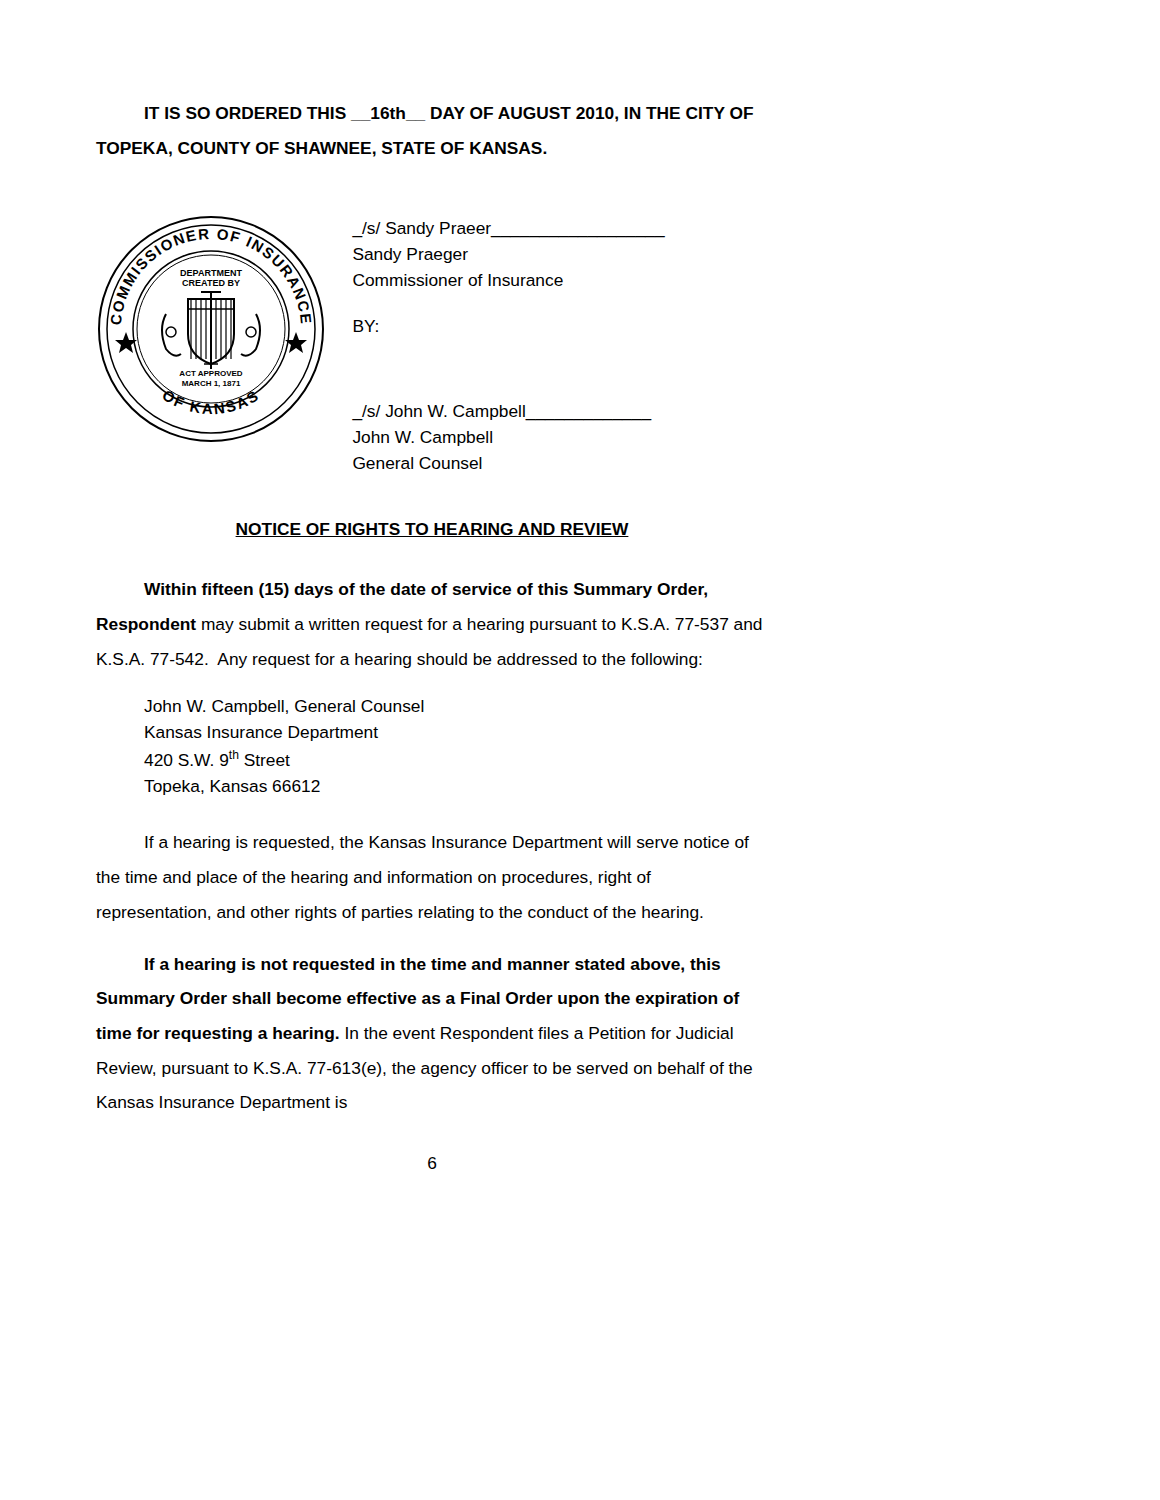IT IS SO ORDERED THIS __16th__ DAY OF AUGUST 2010, IN THE CITY OF TOPEKA, COUNTY OF SHAWNEE, STATE OF KANSAS.
COMMISSIONER OF INSURANCE OF KANSAS DEPARTMENT CREATED BY ACT APPROVED MARCH 1, 1871
_/s/ Sandy Praeer__________________
Sandy Praeger
Commissioner of Insurance
BY:
_/s/ John W. Campbell_____________
John W. Campbell
General Counsel
NOTICE OF RIGHTS TO HEARING AND REVIEW
Within fifteen (15) days of the date of service of this Summary Order, Respondent may submit a written request for a hearing pursuant to K.S.A. 77-537 and K.S.A. 77-542. Any request for a hearing should be addressed to the following:
John W. Campbell, General Counsel
Kansas Insurance Department
420 S.W. 9th Street
Topeka, Kansas 66612
If a hearing is requested, the Kansas Insurance Department will serve notice of the time and place of the hearing and information on procedures, right of representation, and other rights of parties relating to the conduct of the hearing.
If a hearing is not requested in the time and manner stated above, this Summary Order shall become effective as a Final Order upon the expiration of time for requesting a hearing. In the event Respondent files a Petition for Judicial Review, pursuant to K.S.A. 77-613(e), the agency officer to be served on behalf of the Kansas Insurance Department is
6